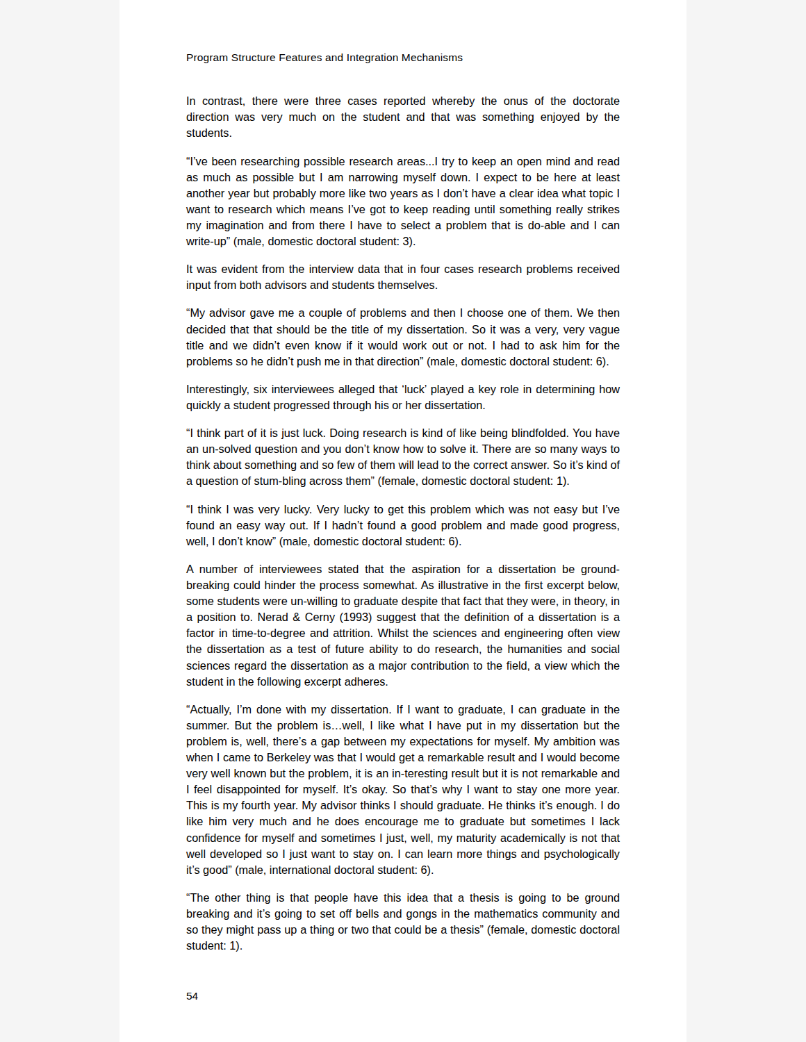Program Structure Features and Integration Mechanisms
In contrast, there were three cases reported whereby the onus of the doctorate direction was very much on the student and that was something enjoyed by the students.
“I’ve been researching possible research areas...I try to keep an open mind and read as much as possible but I am narrowing myself down. I expect to be here at least another year but probably more like two years as I don’t have a clear idea what topic I want to research which means I’ve got to keep reading until something really strikes my imagination and from there I have to select a problem that is do-able and I can write-up” (male, domestic doctoral student: 3).
It was evident from the interview data that in four cases research problems received input from both advisors and students themselves.
“My advisor gave me a couple of problems and then I choose one of them. We then decided that that should be the title of my dissertation. So it was a very, very vague title and we didn’t even know if it would work out or not. I had to ask him for the problems so he didn’t push me in that direction” (male, domestic doctoral student: 6).
Interestingly, six interviewees alleged that ‘luck’ played a key role in determining how quickly a student progressed through his or her dissertation.
“I think part of it is just luck. Doing research is kind of like being blindfolded. You have an un-solved question and you don’t know how to solve it. There are so many ways to think about something and so few of them will lead to the correct answer. So it’s kind of a question of stum-bling across them” (female, domestic doctoral student: 1).
“I think I was very lucky. Very lucky to get this problem which was not easy but I’ve found an easy way out. If I hadn’t found a good problem and made good progress, well, I don’t know” (male, domestic doctoral student: 6).
A number of interviewees stated that the aspiration for a dissertation be ground-breaking could hinder the process somewhat. As illustrative in the first excerpt below, some students were un-willing to graduate despite that fact that they were, in theory, in a position to. Nerad & Cerny (1993) suggest that the definition of a dissertation is a factor in time-to-degree and attrition. Whilst the sciences and engineering often view the dissertation as a test of future ability to do research, the humanities and social sciences regard the dissertation as a major contribution to the field, a view which the student in the following excerpt adheres.
“Actually, I’m done with my dissertation. If I want to graduate, I can graduate in the summer. But the problem is…well, I like what I have put in my dissertation but the problem is, well, there’s a gap between my expectations for myself. My ambition was when I came to Berkeley was that I would get a remarkable result and I would become very well known but the problem, it is an in-teresting result but it is not remarkable and I feel disappointed for myself. It’s okay. So that’s why I want to stay one more year. This is my fourth year. My advisor thinks I should graduate. He thinks it’s enough. I do like him very much and he does encourage me to graduate but sometimes I lack confidence for myself and sometimes I just, well, my maturity academically is not that well developed so I just want to stay on. I can learn more things and psychologically it’s good” (male, international doctoral student: 6).
“The other thing is that people have this idea that a thesis is going to be ground breaking and it’s going to set off bells and gongs in the mathematics community and so they might pass up a thing or two that could be a thesis” (female, domestic doctoral student: 1).
54